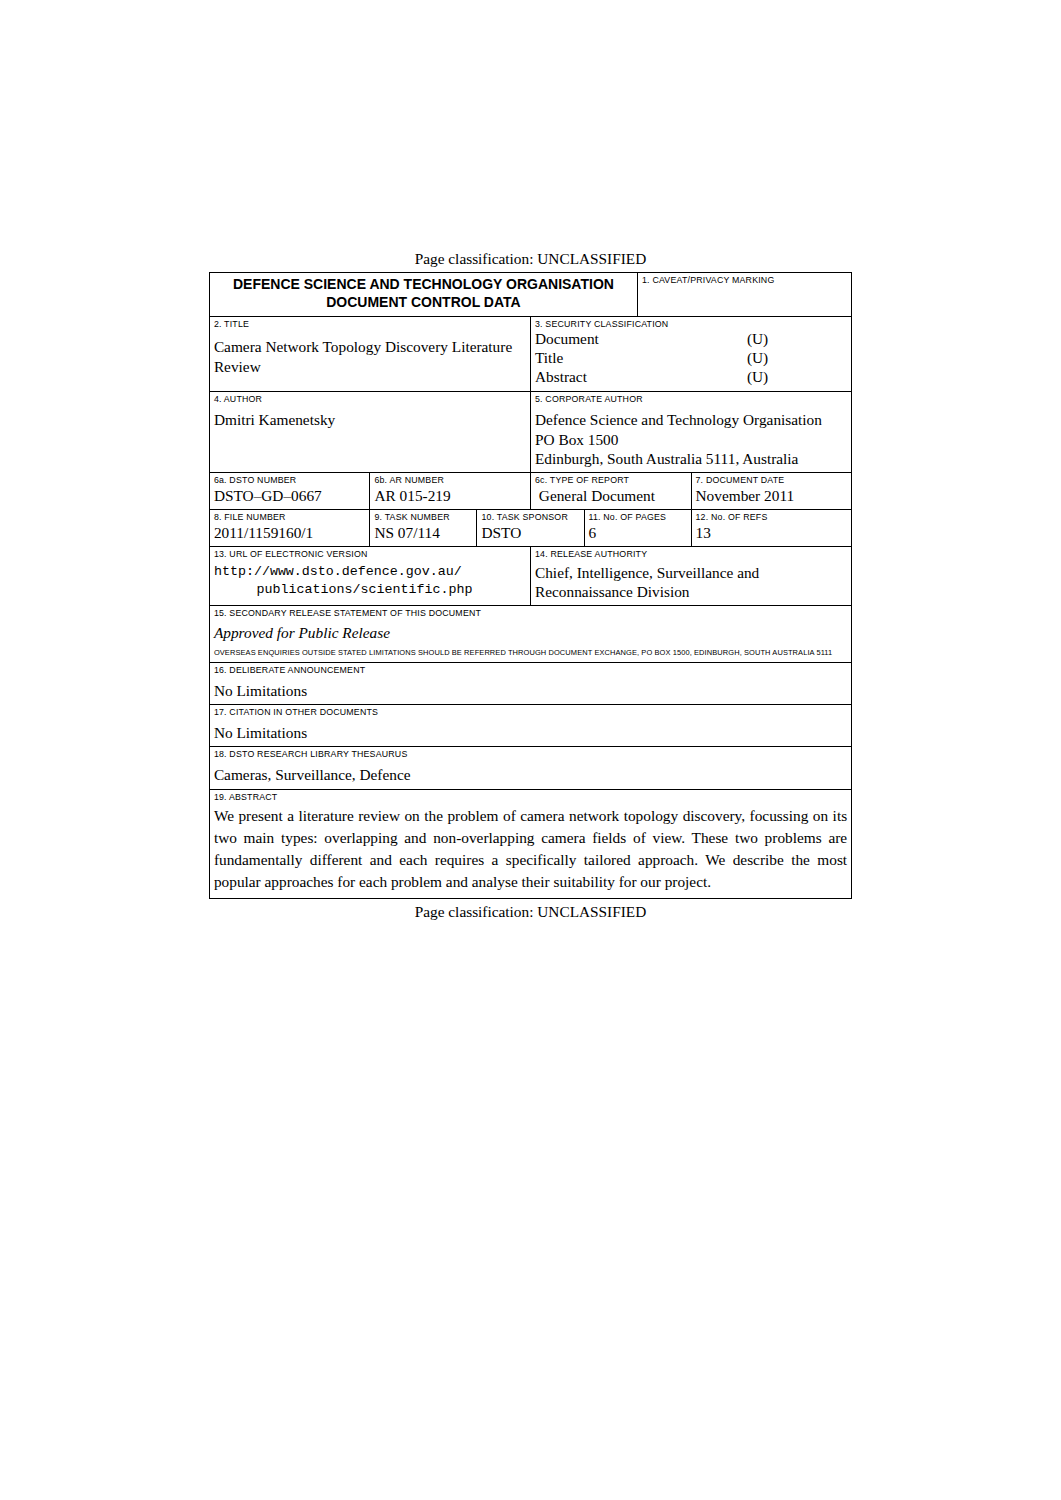Page classification: UNCLASSIFIED
| DEFENCE SCIENCE AND TECHNOLOGY ORGANISATION DOCUMENT CONTROL DATA | 1. CAVEAT/PRIVACY MARKING |
| 2. TITLE Camera Network Topology Discovery Literature Review | 3. SECURITY CLASSIFICATION / Document / (U) / / Title / (U) / / Abstract / (U) / |
| 4. AUTHOR Dmitri Kamenetsky | 5. CORPORATE AUTHOR Defence Science and Technology Organisation PO Box 1500 Edinburgh, South Australia 5111, Australia |
| 6a. DSTO NUMBER DSTO–GD–0667 | 6b. AR NUMBER AR 015-219 | 6c. TYPE OF REPORT General Document | 7. DOCUMENT DATE November 2011 |
| 8. FILE NUMBER 2011/1159160/1 | 9. TASK NUMBER NS 07/114 | 10. TASK SPONSOR DSTO | 11. No. OF PAGES 6 | 12. No. OF REFS 13 |
| 13. URL OF ELECTRONIC VERSION http://www.dsto.defence.gov.au/ publications/scientific.php | 14. RELEASE AUTHORITY Chief, Intelligence, Surveillance and Reconnaissance Division |
| 15. SECONDARY RELEASE STATEMENT OF THIS DOCUMENT Approved for Public Release OVERSEAS ENQUIRIES OUTSIDE STATED LIMITATIONS SHOULD BE REFERRED THROUGH DOCUMENT EXCHANGE, PO BOX 1500, EDINBURGH, SOUTH AUSTRALIA 5111 |
| 16. DELIBERATE ANNOUNCEMENT No Limitations |
| 17. CITATION IN OTHER DOCUMENTS No Limitations |
| 18. DSTO RESEARCH LIBRARY THESAURUS Cameras, Surveillance, Defence |
| 19. ABSTRACT We present a literature review on the problem of camera network topology discovery, focussing on its two main types: overlapping and non-overlapping camera fields of view. These two problems are fundamentally different and each requires a specifically tailored approach. We describe the most popular approaches for each problem and analyse their suitability for our project. |
Page classification: UNCLASSIFIED